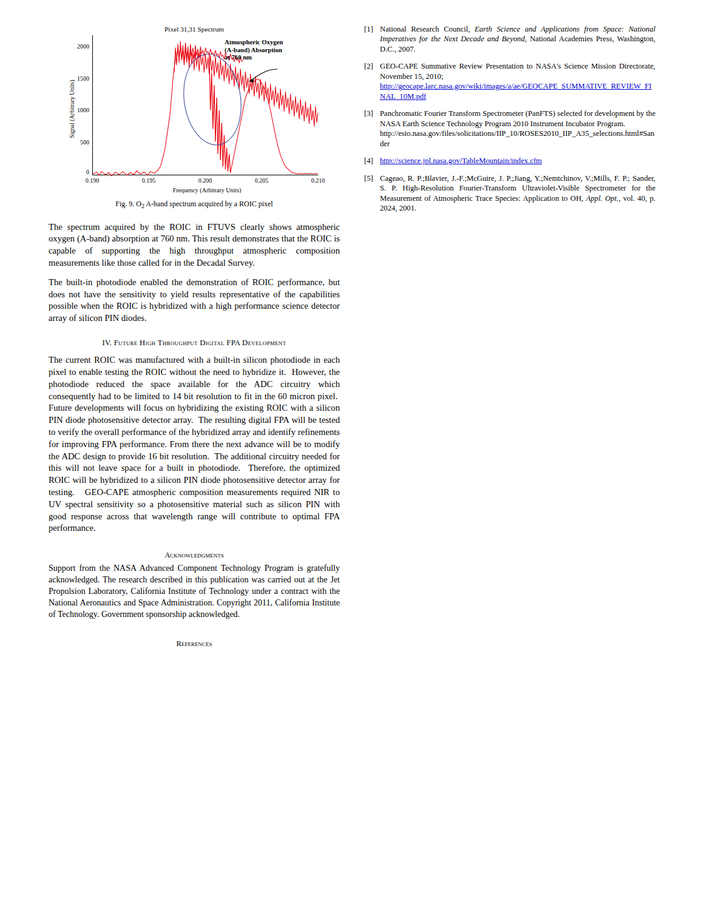Pixel 31,31 Spectrum
Signal (Arbitrary Units)
2000 1500 1000 500 0
Atmospheric Oxygen
(A-band) Absorption
at 760 nm
0.190 0.195 0.200 0.205 0.210
Frequency (Arbitrary Units)
Fig. 9. O2 A-band spectrum acquired by a ROIC pixel
The spectrum acquired by the ROIC in FTUVS clearly shows atmospheric oxygen (A-band) absorption at 760 nm. This result demonstrates that the ROIC is capable of supporting the high throughput atmospheric composition measurements like those called for in the Decadal Survey.
The built-in photodiode enabled the demonstration of ROIC performance, but does not have the sensitivity to yield results representative of the capabilities possible when the ROIC is hybridized with a high performance science detector array of silicon PIN diodes.
IV. Future High Throughput Digital FPA Development
The current ROIC was manufactured with a built-in silicon photodiode in each pixel to enable testing the ROIC without the need to hybridize it. However, the photodiode reduced the space available for the ADC circuitry which consequently had to be limited to 14 bit resolution to fit in the 60 micron pixel. Future developments will focus on hybridizing the existing ROIC with a silicon PIN diode photosensitive detector array. The resulting digital FPA will be tested to verify the overall performance of the hybridized array and identify refinements for improving FPA performance. From there the next advance will be to modify the ADC design to provide 16 bit resolution. The additional circuitry needed for this will not leave space for a built in photodiode. Therefore, the optimized ROIC will be hybridized to a silicon PIN diode photosensitive detector array for testing. GEO-CAPE atmospheric composition measurements required NIR to UV spectral sensitivity so a photosensitive material such as silicon PIN with good response across that wavelength range will contribute to optimal FPA performance.
Acknowledgments
Support from the NASA Advanced Component Technology Program is gratefully acknowledged. The research described in this publication was carried out at the Jet Propulsion Laboratory, California Institute of Technology under a contract with the National Aeronautics and Space Administration. Copyright 2011, California Institute of Technology. Government sponsorship acknowledged.
References
National Research Council, Earth Science and Applications from Space: National Imperatives for the Next Decade and Beyond, National Academies Press, Washington, D.C., 2007.
GEO-CAPE Summative Review Presentation to NASA's Science Mission Directorate, November 15, 2010;
http://geocape.larc.nasa.gov/wiki/images/a/ae/GEOCAPE_SUMMATIVE_REVIEW_FINAL_10M.pdf
Panchromatic Fourier Transform Spectrometer (PanFTS) selected for development by the NASA Earth Science Technology Program 2010 Instrument Incubator Program.
http://esto.nasa.gov/files/solicitations/IIP_10/ROSES2010_IIP_A35_selections.html#Sander
http://science.jpl.nasa.gov/TableMountain/index.cfm
Cageao, R. P.;Blavier, J.-F.;McGuire, J. P.;Jiang, Y.;Nemtchinov, V.;Mills, F. P.; Sander, S. P. High-Resolution Fourier-Transform Ultraviolet-Visible Spectrometer for the Measurement of Atmospheric Trace Species: Application to OH, Appl. Opt., vol. 40, p. 2024, 2001.